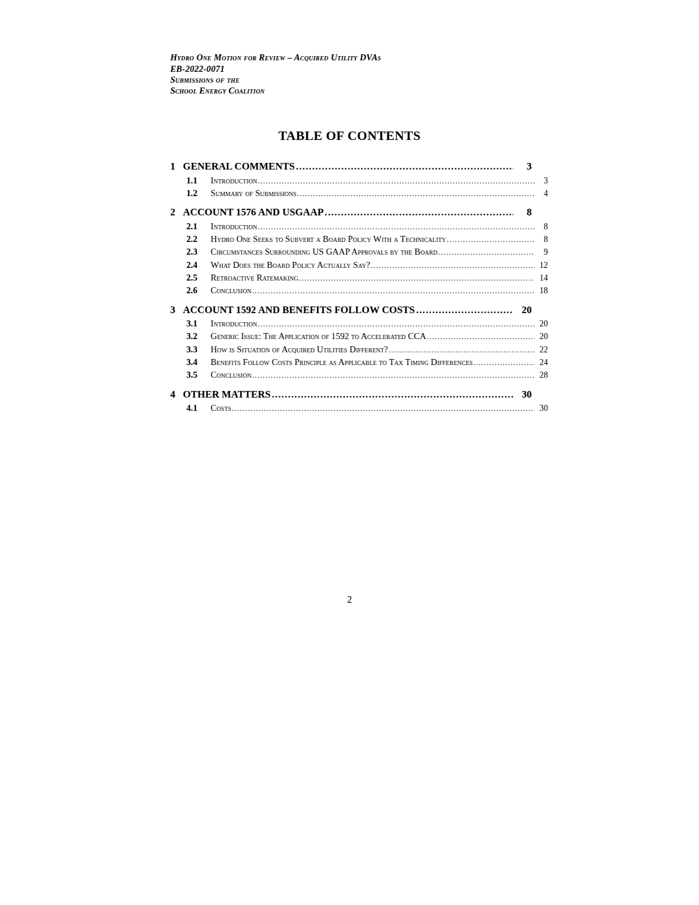Hydro One Motion for Review – Acquired Utility DVAs
EB-2022-0071
Submissions of the
School Energy Coalition
TABLE OF CONTENTS
1 GENERAL COMMENTS ................................................................................................. 3
1.1 Introduction ............................................................................................................................................. 3
1.2 Summary of Submissions ............................................................................................................................. 4
2 ACCOUNT 1576 AND USGAAP ....................................................................................... 8
2.1 Introduction ............................................................................................................................................. 8
2.2 Hydro One Seeks to Subvert a Board Policy With a Technicality ................................................. 8
2.3 Circumstances Surrounding US GAAP Approvals by the Board .................................................... 9
2.4 What Does the Board Policy Actually Say? ................................................................................. 12
2.5 Retroactive Ratemaking .............................................................................................................. 14
2.6 Conclusion .............................................................................................................................................. 18
3 ACCOUNT 1592 AND BENEFITS FOLLOW COSTS ..................................................... 20
3.1 Introduction ........................................................................................................................................... 20
3.2 Generic Issue: The Application of 1592 to Accelerated CCA ....................................................... 20
3.3 How is Situation of Acquired Utilities Different? .......................................................................... 22
3.4 Benefits Follow Costs Principle as Applicable to Tax Timing Differences ................................ 24
3.5 Conclusion .............................................................................................................................................. 28
4 OTHER MATTERS ......................................................................................................... 30
4.1 Costs ....................................................................................................................................................... 30
2